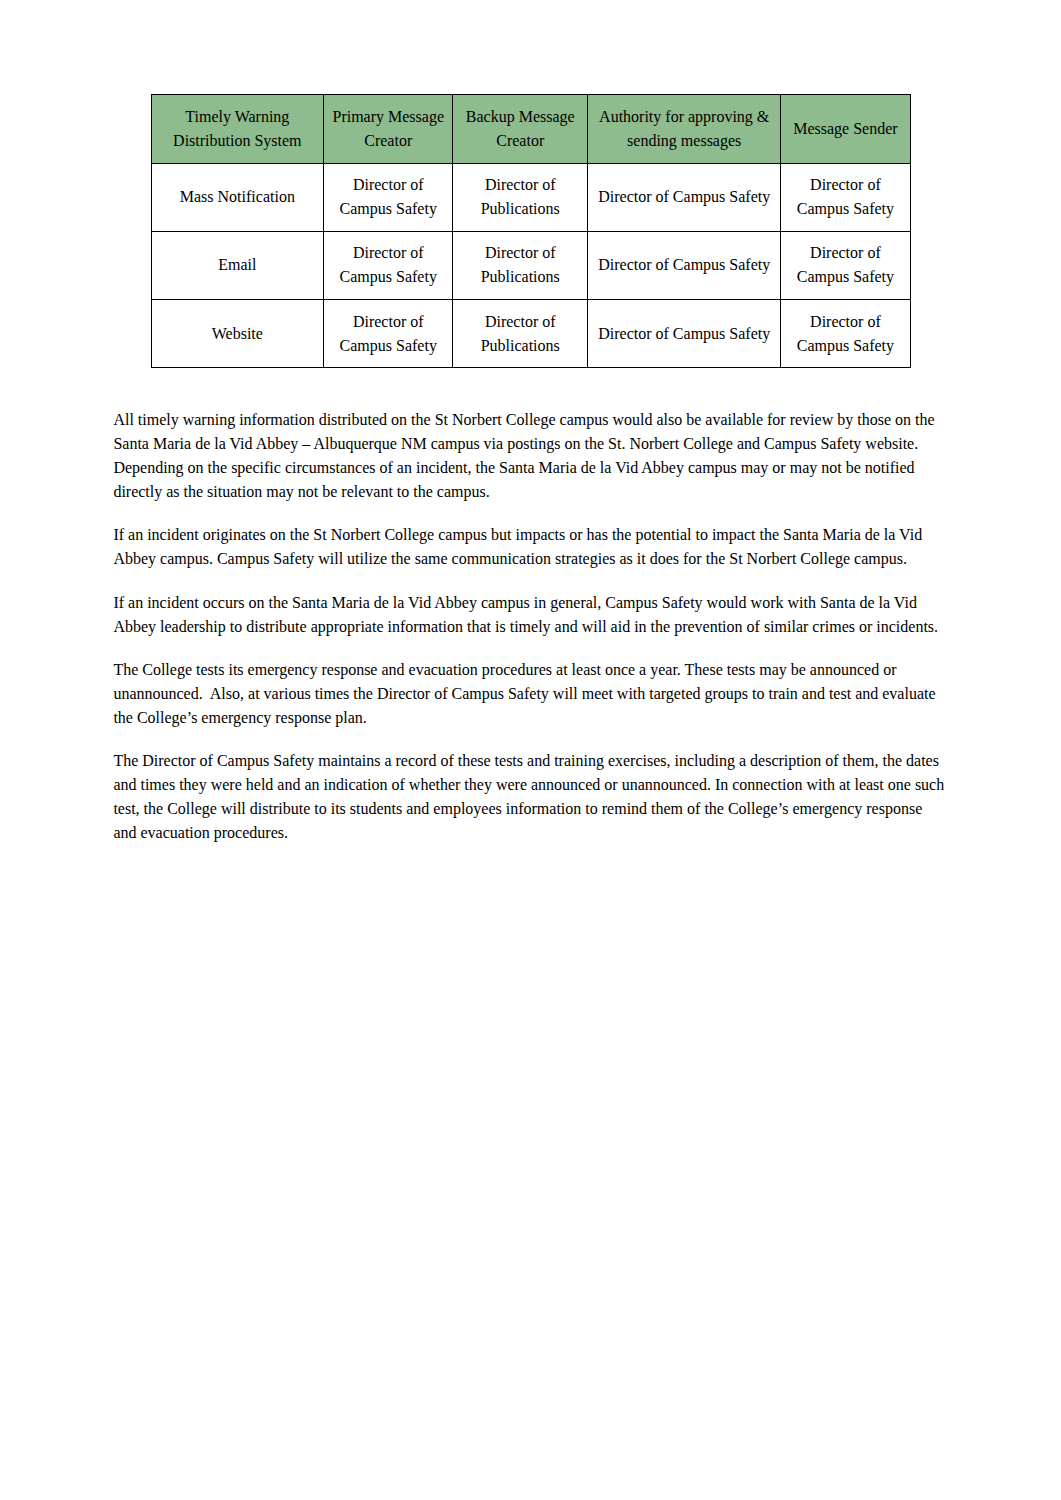| Timely Warning Distribution System | Primary Message Creator | Backup Message Creator | Authority for approving & sending messages | Message Sender |
| --- | --- | --- | --- | --- |
| Mass Notification | Director of Campus Safety | Director of Publications | Director of Campus Safety | Director of Campus Safety |
| Email | Director of Campus Safety | Director of Publications | Director of Campus Safety | Director of Campus Safety |
| Website | Director of Campus Safety | Director of Publications | Director of Campus Safety | Director of Campus Safety |
All timely warning information distributed on the St Norbert College campus would also be available for review by those on the Santa Maria de la Vid Abbey – Albuquerque NM campus via postings on the St. Norbert College and Campus Safety website. Depending on the specific circumstances of an incident, the Santa Maria de la Vid Abbey campus may or may not be notified directly as the situation may not be relevant to the campus.
If an incident originates on the St Norbert College campus but impacts or has the potential to impact the Santa Maria de la Vid Abbey campus. Campus Safety will utilize the same communication strategies as it does for the St Norbert College campus.
If an incident occurs on the Santa Maria de la Vid Abbey campus in general, Campus Safety would work with Santa de la Vid Abbey leadership to distribute appropriate information that is timely and will aid in the prevention of similar crimes or incidents.
The College tests its emergency response and evacuation procedures at least once a year. These tests may be announced or unannounced. Also, at various times the Director of Campus Safety will meet with targeted groups to train and test and evaluate the College’s emergency response plan.
The Director of Campus Safety maintains a record of these tests and training exercises, including a description of them, the dates and times they were held and an indication of whether they were announced or unannounced. In connection with at least one such test, the College will distribute to its students and employees information to remind them of the College’s emergency response and evacuation procedures.